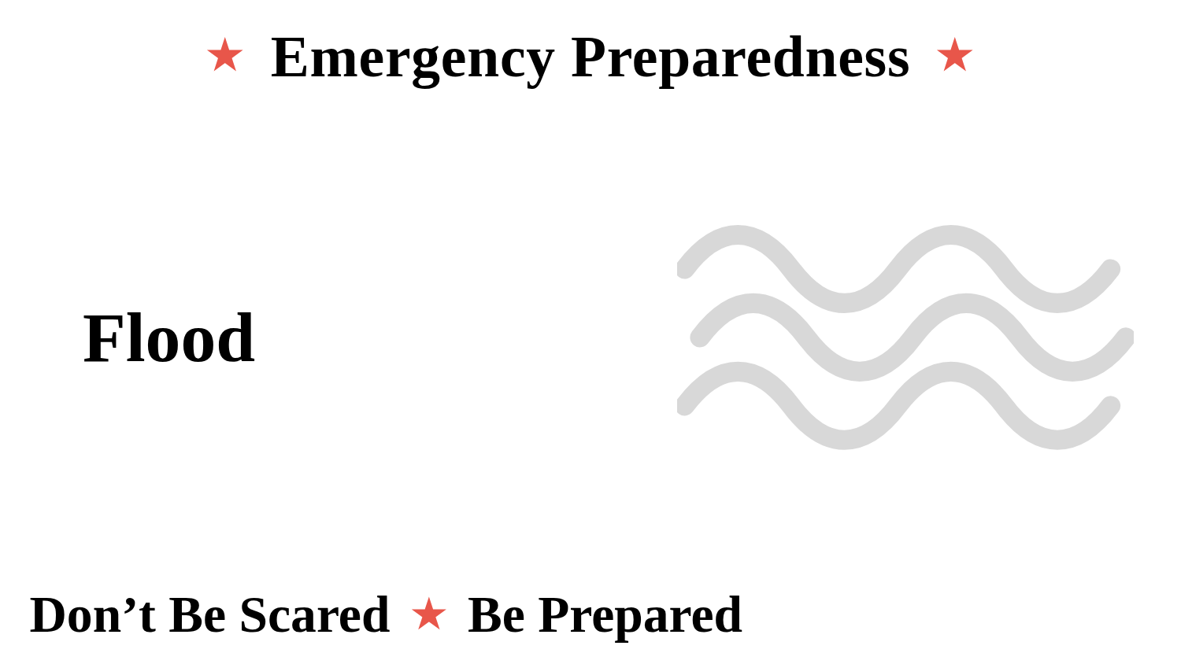★Emergency Preparedness★
Flood
Don’t Be Scared★Be Prepared